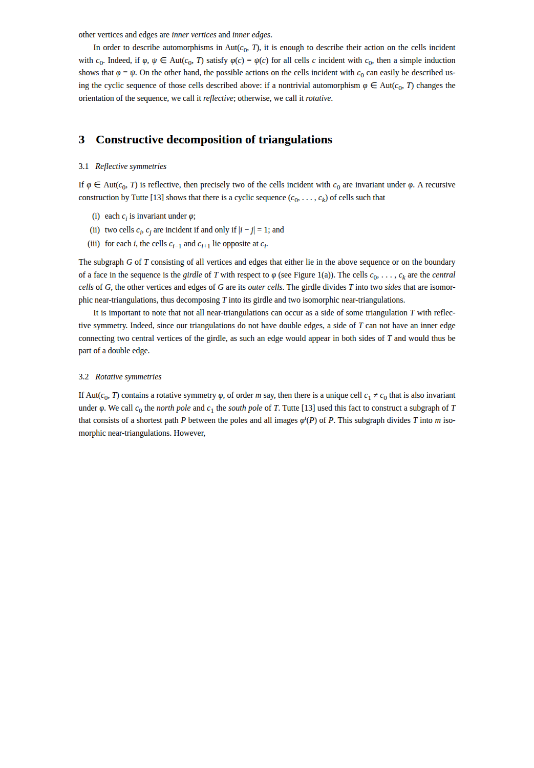other vertices and edges are inner vertices and inner edges.
In order to describe automorphisms in Aut(c0, T), it is enough to describe their action on the cells incident with c0. Indeed, if φ, ψ ∈ Aut(c0, T) satisfy φ(c) = ψ(c) for all cells c incident with c0, then a simple induction shows that φ = ψ. On the other hand, the possible actions on the cells incident with c0 can easily be described using the cyclic sequence of those cells described above: if a nontrivial automorphism φ ∈ Aut(c0, T) changes the orientation of the sequence, we call it reflective; otherwise, we call it rotative.
3 Constructive decomposition of triangulations
3.1 Reflective symmetries
If φ ∈ Aut(c0, T) is reflective, then precisely two of the cells incident with c0 are invariant under φ. A recursive construction by Tutte [13] shows that there is a cyclic sequence (c0, . . . , ck) of cells such that
(i) each ci is invariant under φ;
(ii) two cells ci, cj are incident if and only if |i − j| = 1; and
(iii) for each i, the cells ci−1 and ci+1 lie opposite at ci.
The subgraph G of T consisting of all vertices and edges that either lie in the above sequence or on the boundary of a face in the sequence is the girdle of T with respect to φ (see Figure 1(a)). The cells c0, . . . , ck are the central cells of G, the other vertices and edges of G are its outer cells. The girdle divides T into two sides that are isomorphic near-triangulations, thus decomposing T into its girdle and two isomorphic near-triangulations.
It is important to note that not all near-triangulations can occur as a side of some triangulation T with reflective symmetry. Indeed, since our triangulations do not have double edges, a side of T can not have an inner edge connecting two central vertices of the girdle, as such an edge would appear in both sides of T and would thus be part of a double edge.
3.2 Rotative symmetries
If Aut(c0, T) contains a rotative symmetry φ, of order m say, then there is a unique cell c1 ≠ c0 that is also invariant under φ. We call c0 the north pole and c1 the south pole of T. Tutte [13] used this fact to construct a subgraph of T that consists of a shortest path P between the poles and all images φi(P) of P. This subgraph divides T into m isomorphic near-triangulations. However,